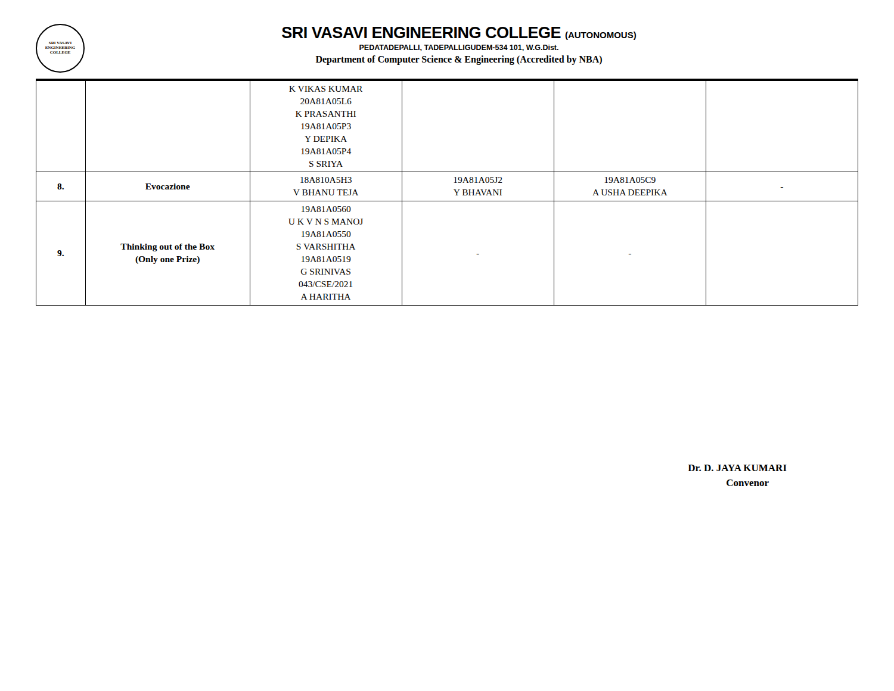SRI VASAVI
ENGINEERING
COLLEGE
SRI VASAVI ENGINEERING COLLEGE (AUTONOMOUS)
PEDATADEPALLI, TADEPALLIGUDEM-534 101, W.G.Dist.
Department of Computer Science & Engineering (Accredited by NBA)
| | | K VIKAS KUMAR 20A81A05L6 K PRASANTHI 19A81A05P3 Y DEPIKA 19A81A05P4 S SRIYA | | | |
| 8. | Evocazione | 18A810A5H3 V BHANU TEJA | 19A81A05J2 Y BHAVANI | 19A81A05C9 A USHA DEEPIKA | - |
| 9. | Thinking out of the Box (Only one Prize) | 19A81A0560 U K V N S MANOJ 19A81A0550 S VARSHITHA 19A81A0519 G SRINIVAS 043/CSE/2021 A HARITHA | - | - | |
Dr. D. JAYA KUMARI Convenor